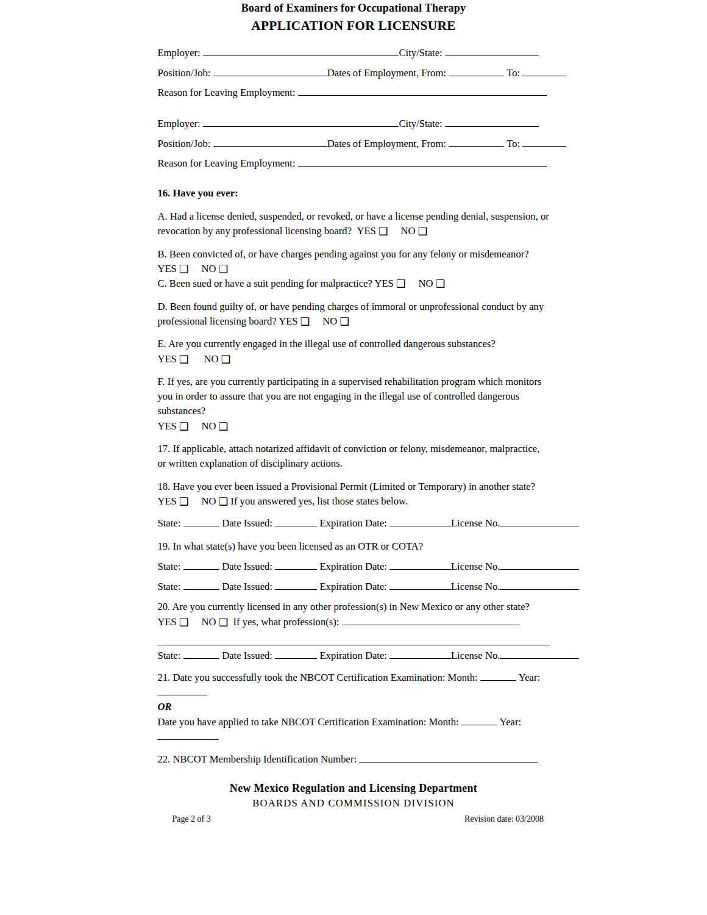Board of Examiners for Occupational Therapy
APPLICATION FOR LICENSURE
Employer: City/State:
Position/Job: Dates of Employment, From: To:
Reason for Leaving Employment:
Employer: City/State:
Position/Job: Dates of Employment, From: To:
Reason for Leaving Employment:
16. Have you ever:
A. Had a license denied, suspended, or revoked, or have a license pending denial, suspension, or revocation by any professional licensing board? YES ❑ NO ❑
B. Been convicted of, or have charges pending against you for any felony or misdemeanor?
YES ❑ NO ❑
C. Been sued or have a suit pending for malpractice? YES ❑ NO ❑
D. Been found guilty of, or have pending charges of immoral or unprofessional conduct by any professional licensing board? YES ❑ NO ❑
E. Are you currently engaged in the illegal use of controlled dangerous substances? YES ❑ NO ❑
F. If yes, are you currently participating in a supervised rehabilitation program which monitors you in order to assure that you are not engaging in the illegal use of controlled dangerous substances?
YES ❑ NO ❑
17. If applicable, attach notarized affidavit of conviction or felony, misdemeanor, malpractice, or written explanation of disciplinary actions.
18. Have you ever been issued a Provisional Permit (Limited or Temporary) in another state?
YES ❑ NO ❑ If you answered yes, list those states below.
State: Date Issued: Expiration Date: License No.
19. In what state(s) have you been licensed as an OTR or COTA?
State: Date Issued: Expiration Date: License No.
State: Date Issued: Expiration Date: License No.
20. Are you currently licensed in any other profession(s) in New Mexico or any other state?
YES ❑ NO ❑ If yes, what profession(s):
State: Date Issued: Expiration Date: License No.
21. Date you successfully took the NBCOT Certification Examination: Month: Year:
OR
Date you have applied to take NBCOT Certification Examination: Month: Year:
22. NBCOT Membership Identification Number:
New Mexico Regulation and Licensing Department
BOARDS AND COMMISSION DIVISION
Page 2 of 3
Revision date: 03/2008